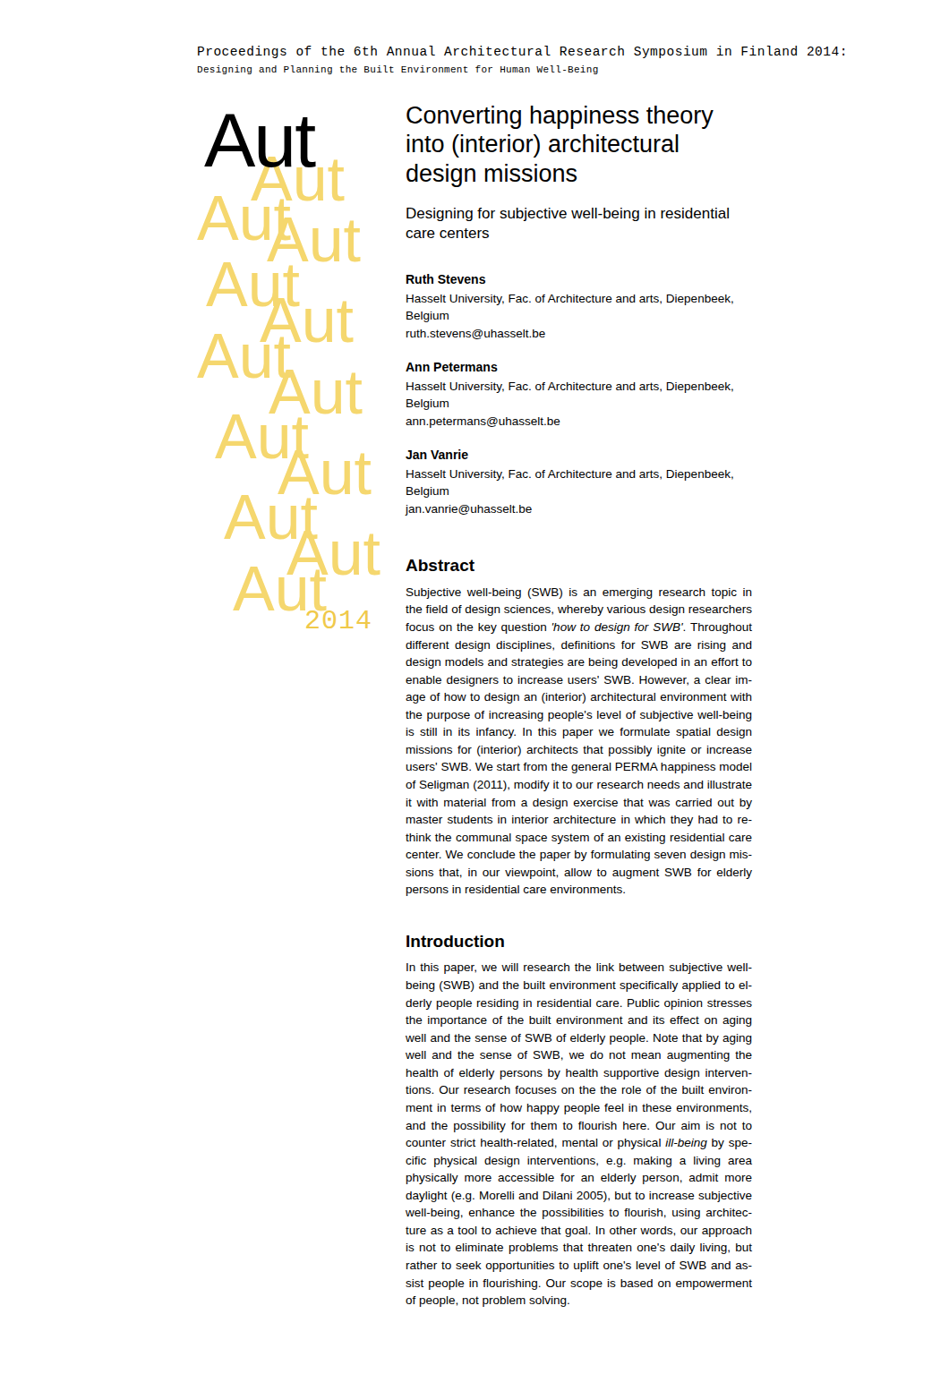Proceedings of the 6th Annual Architectural Research Symposium in Finland 2014:
Designing and Planning the Built Environment for Human Well-Being
Aut Aut Aut Aut Aut Aut Aut Aut Aut Aut Aut Aut Aut 2014
Converting happiness theory into (interior) architectural design missions
Designing for subjective well-being in residential care centers
Ruth Stevens
Hasselt University, Fac. of Architecture and arts, Diepenbeek, Belgium
ruth.stevens@uhasselt.be
Ann Petermans
Hasselt University, Fac. of Architecture and arts, Diepenbeek, Belgium
ann.petermans@uhasselt.be
Jan Vanrie
Hasselt University, Fac. of Architecture and arts, Diepenbeek, Belgium
jan.vanrie@uhasselt.be
Abstract
Subjective well-being (SWB) is an emerging research topic in the field of design sciences, whereby various design researchers focus on the key question 'how to design for SWB'. Throughout different design disciplines, definitions for SWB are rising and design models and strategies are being developed in an effort to enable designers to increase users' SWB. However, a clear image of how to design an (interior) architectural environment with the purpose of increasing people's level of subjective well-being is still in its infancy. In this paper we formulate spatial design missions for (interior) architects that possibly ignite or increase users' SWB. We start from the general PERMA happiness model of Seligman (2011), modify it to our research needs and illustrate it with material from a design exercise that was carried out by master students in interior architecture in which they had to rethink the communal space system of an existing residential care center. We conclude the paper by formulating seven design missions that, in our viewpoint, allow to augment SWB for elderly persons in residential care environments.
Introduction
In this paper, we will research the link between subjective well-being (SWB) and the built environment specifically applied to elderly people residing in residential care. Public opinion stresses the importance of the built environment and its effect on aging well and the sense of SWB of elderly people. Note that by aging well and the sense of SWB, we do not mean augmenting the health of elderly persons by health supportive design interventions. Our research focuses on the the role of the built environment in terms of how happy people feel in these environments, and the possibility for them to flourish here. Our aim is not to counter strict health-related, mental or physical ill-being by specific physical design interventions, e.g. making a living area physically more accessible for an elderly person, admit more daylight (e.g. Morelli and Dilani 2005), but to increase subjective well-being, enhance the possibilities to flourish, using architecture as a tool to achieve that goal. In other words, our approach is not to eliminate problems that threaten one's daily living, but rather to seek opportunities to uplift one's level of SWB and assist people in flourishing. Our scope is based on empowerment of people, not problem solving.